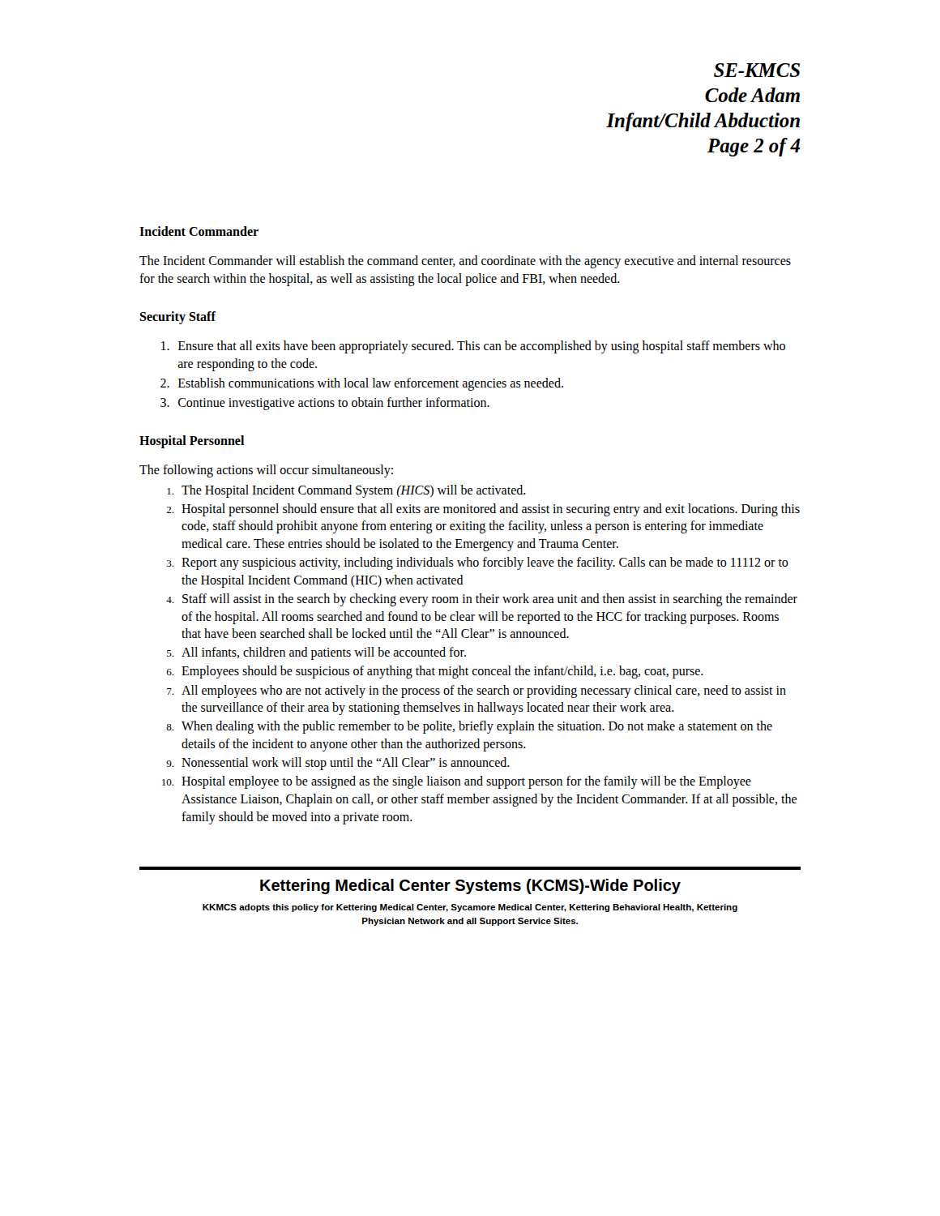SE-KMCS Code Adam Infant/Child Abduction Page 2 of 4
Incident Commander
The Incident Commander will establish the command center, and coordinate with the agency executive and internal resources for the search within the hospital, as well as assisting the local police and FBI, when needed.
Security Staff
Ensure that all exits have been appropriately secured. This can be accomplished by using hospital staff members who are responding to the code.
Establish communications with local law enforcement agencies as needed.
Continue investigative actions to obtain further information.
Hospital Personnel
The following actions will occur simultaneously:
The Hospital Incident Command System (HICS) will be activated.
Hospital personnel should ensure that all exits are monitored and assist in securing entry and exit locations. During this code, staff should prohibit anyone from entering or exiting the facility, unless a person is entering for immediate medical care. These entries should be isolated to the Emergency and Trauma Center.
Report any suspicious activity, including individuals who forcibly leave the facility. Calls can be made to 11112 or to the Hospital Incident Command (HIC) when activated
Staff will assist in the search by checking every room in their work area unit and then assist in searching the remainder of the hospital. All rooms searched and found to be clear will be reported to the HCC for tracking purposes. Rooms that have been searched shall be locked until the “All Clear” is announced.
All infants, children and patients will be accounted for.
Employees should be suspicious of anything that might conceal the infant/child, i.e. bag, coat, purse.
All employees who are not actively in the process of the search or providing necessary clinical care, need to assist in the surveillance of their area by stationing themselves in hallways located near their work area.
When dealing with the public remember to be polite, briefly explain the situation. Do not make a statement on the details of the incident to anyone other than the authorized persons.
Nonessential work will stop until the “All Clear” is announced.
Hospital employee to be assigned as the single liaison and support person for the family will be the Employee Assistance Liaison, Chaplain on call, or other staff member assigned by the Incident Commander. If at all possible, the family should be moved into a private room.
Kettering Medical Center Systems (KCMS)-Wide Policy
KKMCS adopts this policy for Kettering Medical Center, Sycamore Medical Center, Kettering Behavioral Health, Kettering
Physician Network and all Support Service Sites.